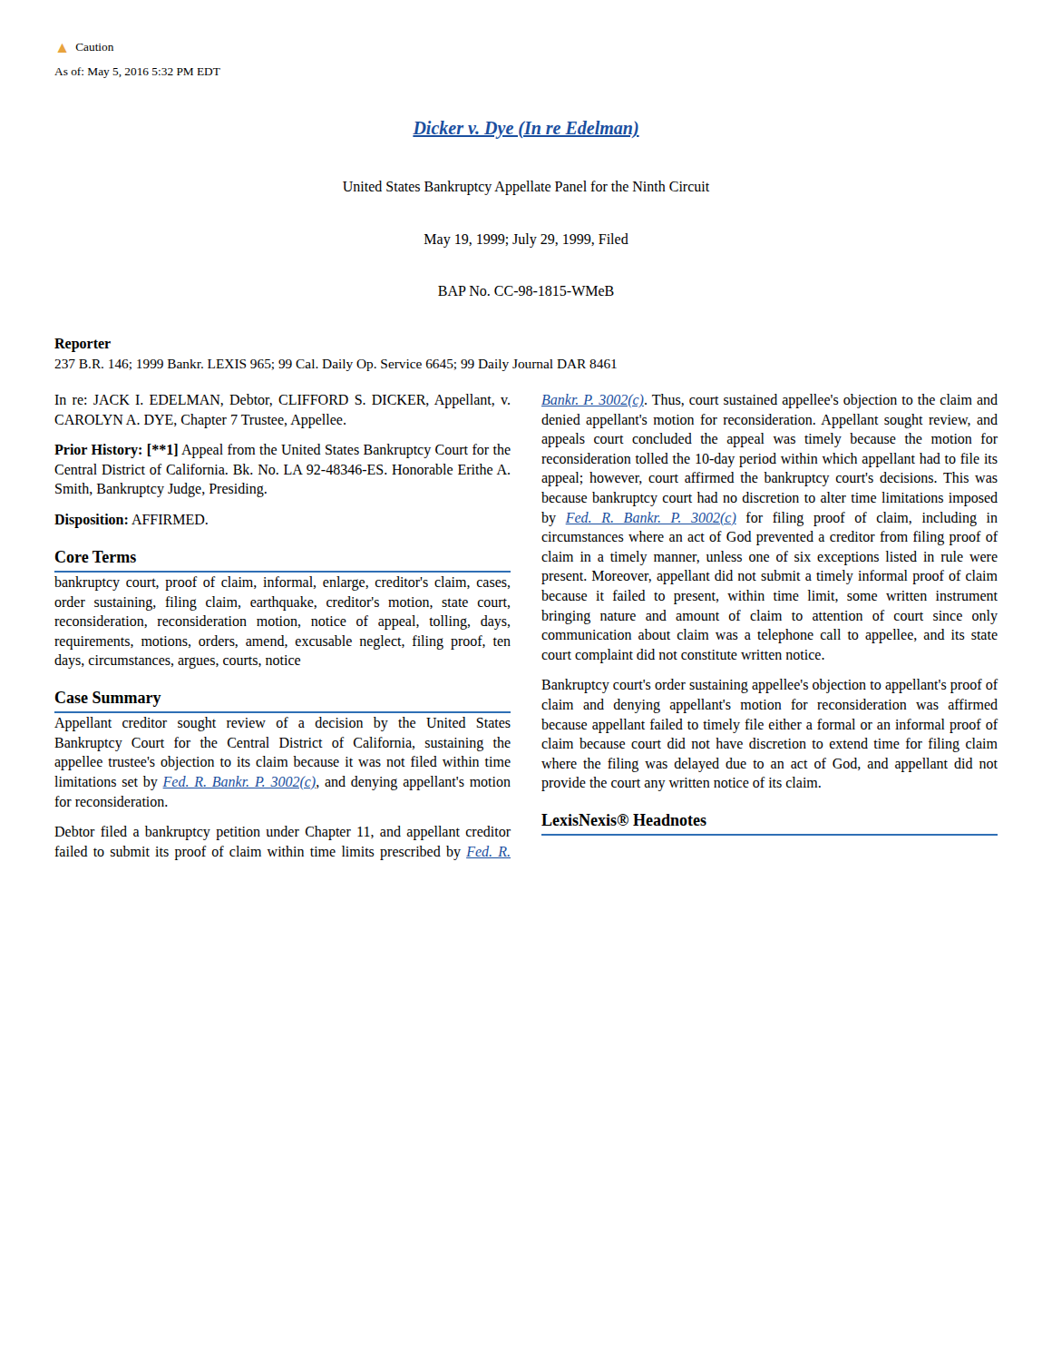▲Caution
As of: May 5, 2016 5:32 PM EDT
Dicker v. Dye (In re Edelman)
United States Bankruptcy Appellate Panel for the Ninth Circuit
May 19, 1999; July 29, 1999, Filed
BAP No. CC-98-1815-WMeB
Reporter
237 B.R. 146; 1999 Bankr. LEXIS 965; 99 Cal. Daily Op. Service 6645; 99 Daily Journal DAR 8461
In re: JACK I. EDELMAN, Debtor, CLIFFORD S. DICKER, Appellant, v. CAROLYN A. DYE, Chapter 7 Trustee, Appellee.
Prior History: [**1] Appeal from the United States Bankruptcy Court for the Central District of California. Bk. No. LA 92-48346-ES. Honorable Erithe A. Smith, Bankruptcy Judge, Presiding.
Disposition: AFFIRMED.
Core Terms
bankruptcy court, proof of claim, informal, enlarge, creditor's claim, cases, order sustaining, filing claim, earthquake, creditor's motion, state court, reconsideration, reconsideration motion, notice of appeal, tolling, days, requirements, motions, orders, amend, excusable neglect, filing proof, ten days, circumstances, argues, courts, notice
Case Summary
Appellant creditor sought review of a decision by the United States Bankruptcy Court for the Central District of California, sustaining the appellee trustee's objection to its claim because it was not filed within time limitations set by Fed. R. Bankr. P. 3002(c), and denying appellant's motion for reconsideration.
Debtor filed a bankruptcy petition under Chapter 11, and appellant creditor failed to submit its proof of claim within time limits prescribed by Fed. R. Bankr. P. 3002(c). Thus, court sustained appellee's objection to the claim and denied appellant's motion for reconsideration. Appellant sought review, and appeals court concluded the appeal was timely because the motion for reconsideration tolled the 10-day period within which appellant had to file its appeal; however, court affirmed the bankruptcy court's decisions. This was because bankruptcy court had no discretion to alter time limitations imposed by Fed. R. Bankr. P. 3002(c) for filing proof of claim, including in circumstances where an act of God prevented a creditor from filing proof of claim in a timely manner, unless one of six exceptions listed in rule were present. Moreover, appellant did not submit a timely informal proof of claim because it failed to present, within time limit, some written instrument bringing nature and amount of claim to attention of court since only communication about claim was a telephone call to appellee, and its state court complaint did not constitute written notice.
Bankruptcy court's order sustaining appellee's objection to appellant's proof of claim and denying appellant's motion for reconsideration was affirmed because appellant failed to timely file either a formal or an informal proof of claim because court did not have discretion to extend time for filing claim where the filing was delayed due to an act of God, and appellant did not provide the court any written notice of its claim.
LexisNexis® Headnotes